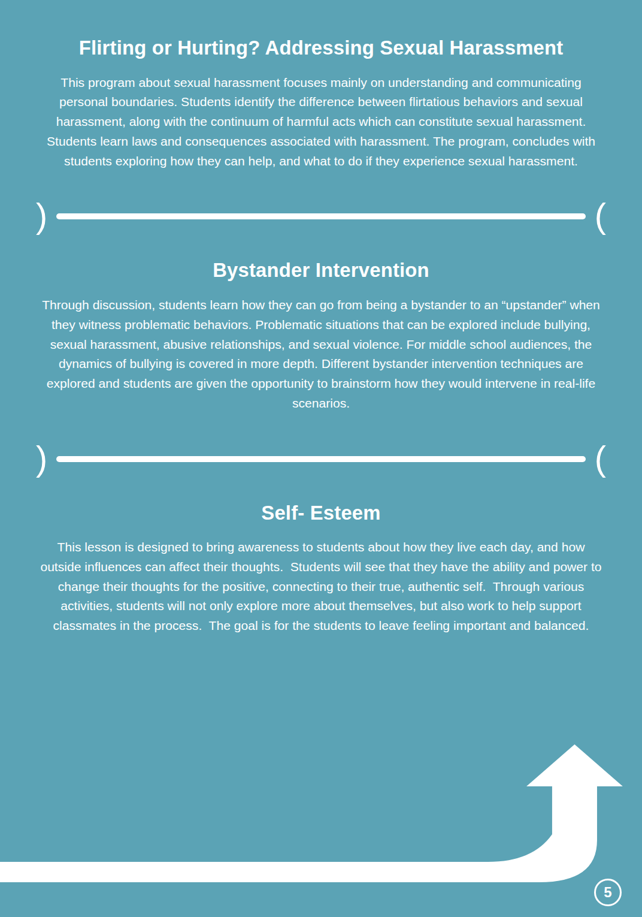Flirting or Hurting? Addressing Sexual Harassment
This program about sexual harassment focuses mainly on understanding and communicating personal boundaries. Students identify the difference between flirtatious behaviors and sexual harassment, along with the continuum of harmful acts which can constitute sexual harassment. Students learn laws and consequences associated with harassment. The program, concludes with students exploring how they can help, and what to do if they experience sexual harassment.
) (
Bystander Intervention
Through discussion, students learn how they can go from being a bystander to an “upstander” when they witness problematic behaviors. Problematic situations that can be explored include bullying, sexual harassment, abusive relationships, and sexual violence. For middle school audiences, the dynamics of bullying is covered in more depth. Different bystander intervention techniques are explored and students are given the opportunity to brainstorm how they would intervene in real-life scenarios.
) (
Self- Esteem
This lesson is designed to bring awareness to students about how they live each day, and how outside influences can affect their thoughts. Students will see that they have the ability and power to change their thoughts for the positive, connecting to their true, authentic self. Through various activities, students will not only explore more about themselves, but also work to help support classmates in the process. The goal is for the students to leave feeling important and balanced.
5